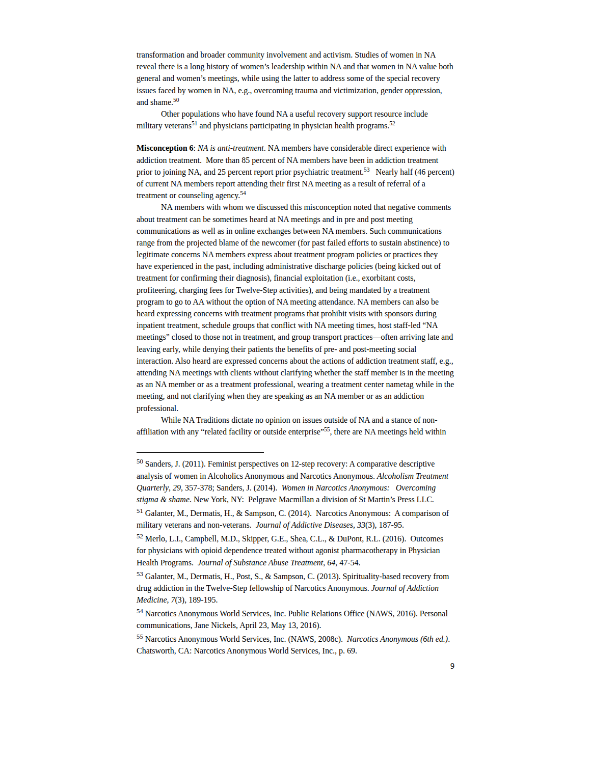transformation and broader community involvement and activism. Studies of women in NA reveal there is a long history of women’s leadership within NA and that women in NA value both general and women’s meetings, while using the latter to address some of the special recovery issues faced by women in NA, e.g., overcoming trauma and victimization, gender oppression, and shame.50
Other populations who have found NA a useful recovery support resource include military veterans51 and physicians participating in physician health programs.52
Misconception 6: NA is anti-treatment. NA members have considerable direct experience with addiction treatment. More than 85 percent of NA members have been in addiction treatment prior to joining NA, and 25 percent report prior psychiatric treatment.53 Nearly half (46 percent) of current NA members report attending their first NA meeting as a result of referral of a treatment or counseling agency.54
NA members with whom we discussed this misconception noted that negative comments about treatment can be sometimes heard at NA meetings and in pre and post meeting communications as well as in online exchanges between NA members. Such communications range from the projected blame of the newcomer (for past failed efforts to sustain abstinence) to legitimate concerns NA members express about treatment program policies or practices they have experienced in the past, including administrative discharge policies (being kicked out of treatment for confirming their diagnosis), financial exploitation (i.e., exorbitant costs, profiteering, charging fees for Twelve-Step activities), and being mandated by a treatment program to go to AA without the option of NA meeting attendance. NA members can also be heard expressing concerns with treatment programs that prohibit visits with sponsors during inpatient treatment, schedule groups that conflict with NA meeting times, host staff-led “NA meetings” closed to those not in treatment, and group transport practices—often arriving late and leaving early, while denying their patients the benefits of pre- and post-meeting social interaction. Also heard are expressed concerns about the actions of addiction treatment staff, e.g., attending NA meetings with clients without clarifying whether the staff member is in the meeting as an NA member or as a treatment professional, wearing a treatment center nametag while in the meeting, and not clarifying when they are speaking as an NA member or as an addiction professional.
While NA Traditions dictate no opinion on issues outside of NA and a stance of non-affiliation with any “related facility or outside enterprise”55, there are NA meetings held within
50 Sanders, J. (2011). Feminist perspectives on 12-step recovery: A comparative descriptive analysis of women in Alcoholics Anonymous and Narcotics Anonymous. Alcoholism Treatment Quarterly, 29, 357-378; Sanders, J. (2014). Women in Narcotics Anonymous: Overcoming stigma & shame. New York, NY: Pelgrave Macmillan a division of St Martin’s Press LLC.
51 Galanter, M., Dermatis, H., & Sampson, C. (2014). Narcotics Anonymous: A comparison of military veterans and non-veterans. Journal of Addictive Diseases, 33(3), 187-95.
52 Merlo, L.I., Campbell, M.D., Skipper, G.E., Shea, C.L., & DuPont, R.L. (2016). Outcomes for physicians with opioid dependence treated without agonist pharmacotherapy in Physician Health Programs. Journal of Substance Abuse Treatment, 64, 47-54.
53 Galanter, M., Dermatis, H., Post, S., & Sampson, C. (2013). Spirituality-based recovery from drug addiction in the Twelve-Step fellowship of Narcotics Anonymous. Journal of Addiction Medicine, 7(3), 189-195.
54 Narcotics Anonymous World Services, Inc. Public Relations Office (NAWS, 2016). Personal communications, Jane Nickels, April 23, May 13, 2016).
55 Narcotics Anonymous World Services, Inc. (NAWS, 2008c). Narcotics Anonymous (6th ed.). Chatsworth, CA: Narcotics Anonymous World Services, Inc., p. 69.
9